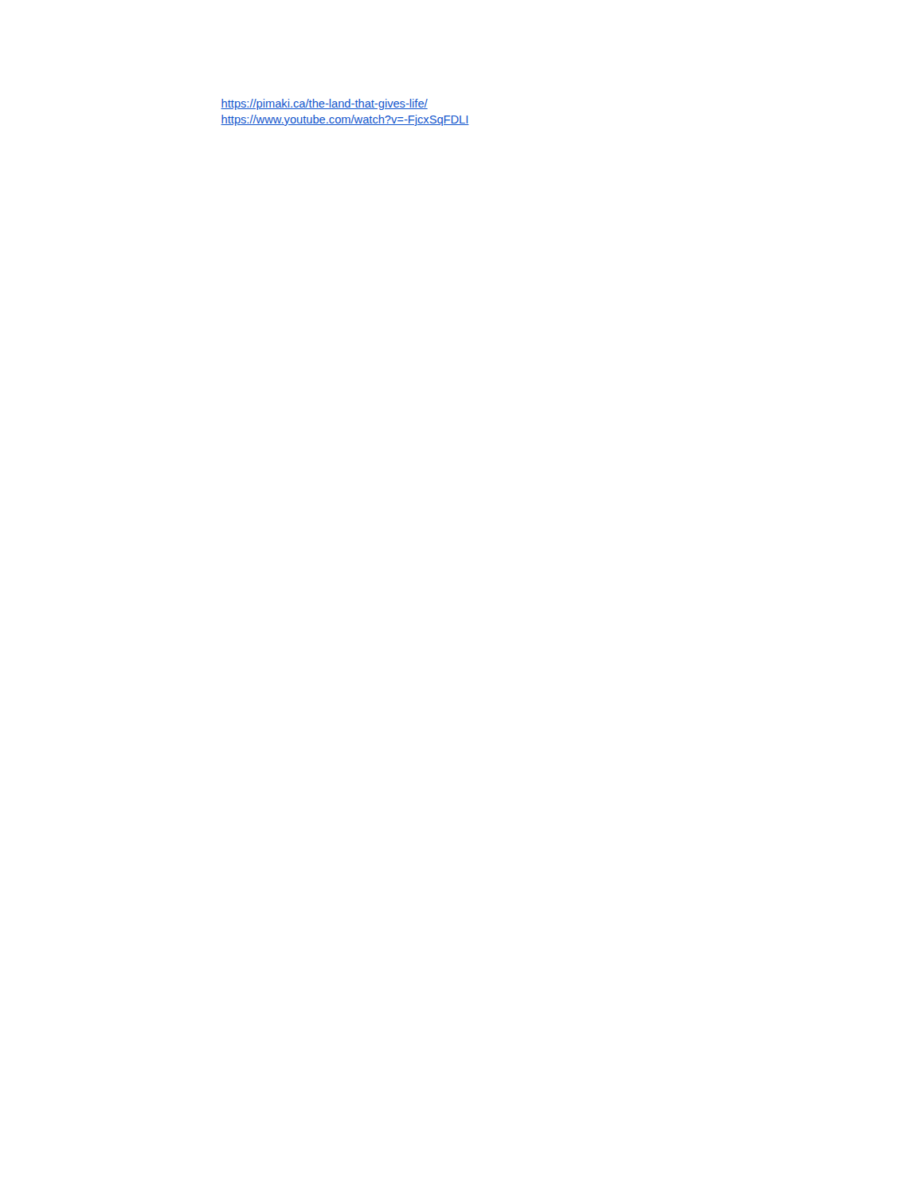https://pimaki.ca/the-land-that-gives-life/
https://www.youtube.com/watch?v=-FjcxSqFDLI